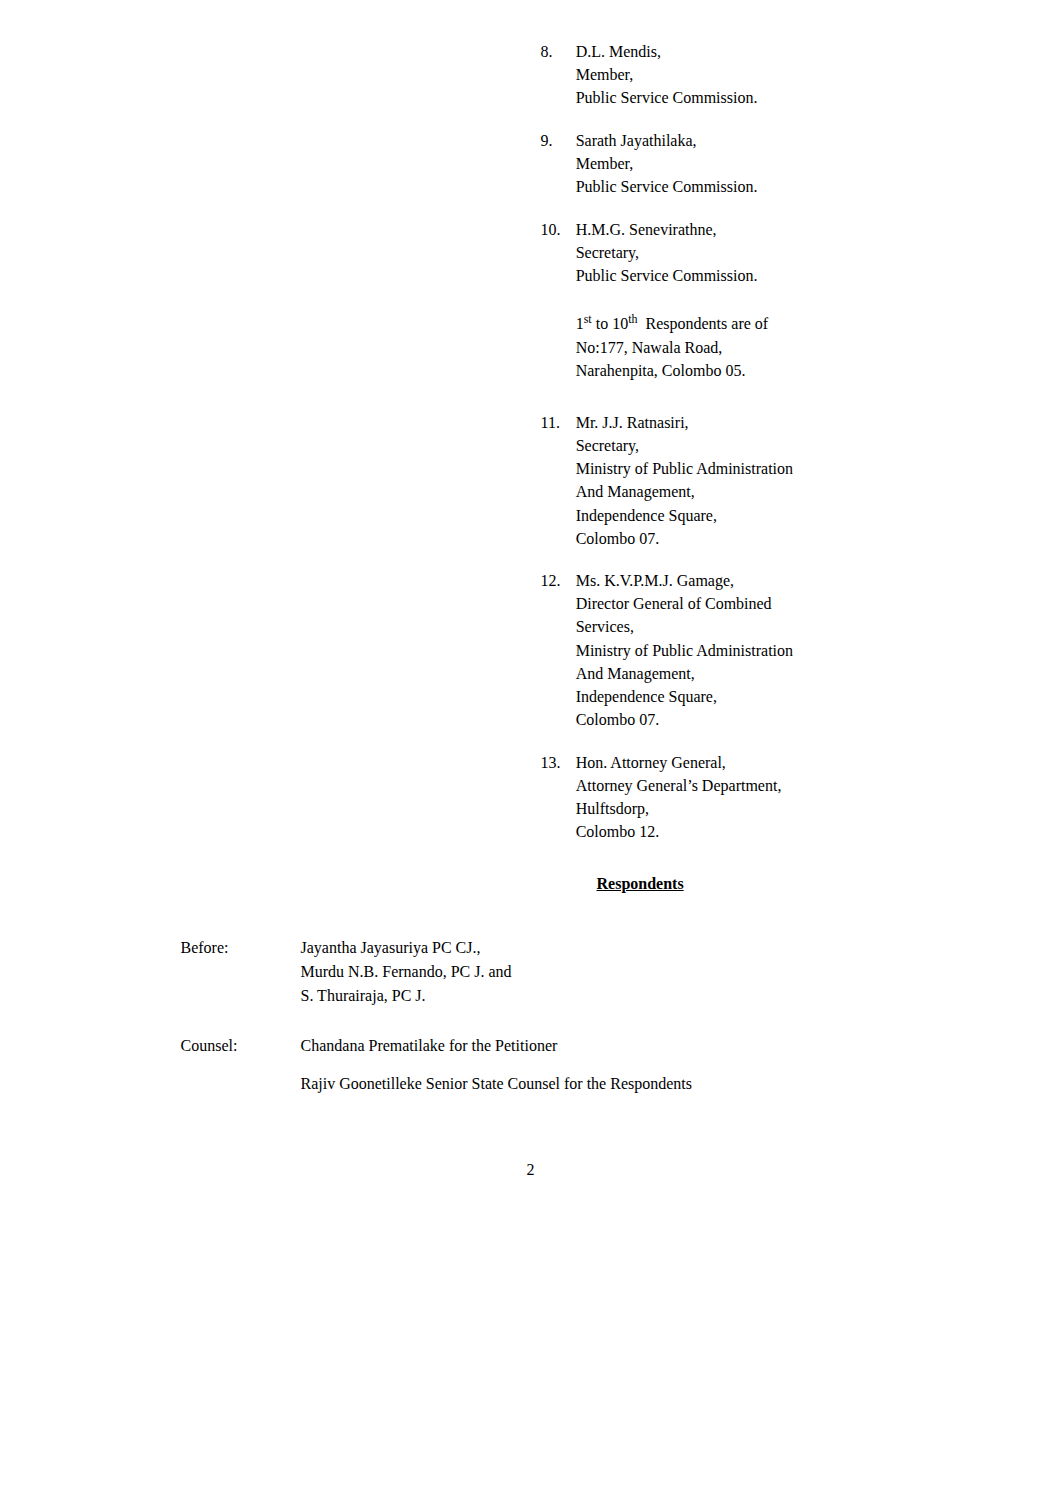8.
D.L. Mendis,
Member,
Public Service Commission.
9.
Sarath Jayathilaka,
Member,
Public Service Commission.
10.
H.M.G. Senevirathne,
Secretary,
Public Service Commission.
1st to 10th Respondents are of
No:177, Nawala Road,
Narahenpita, Colombo 05.
11.
Mr. J.J. Ratnasiri,
Secretary,
Ministry of Public Administration
And Management,
Independence Square,
Colombo 07.
12.
Ms. K.V.P.M.J. Gamage,
Director General of Combined
Services,
Ministry of Public Administration
And Management,
Independence Square,
Colombo 07.
13.
Hon. Attorney General,
Attorney General’s Department,
Hulftsdorp,
Colombo 12.
Respondents
Before:
Jayantha Jayasuriya PC CJ.,
Murdu N.B. Fernando, PC J. and
S. Thurairaja, PC J.
Counsel:
Chandana Prematilake for the Petitioner
Rajiv Goonetilleke Senior State Counsel for the Respondents
2